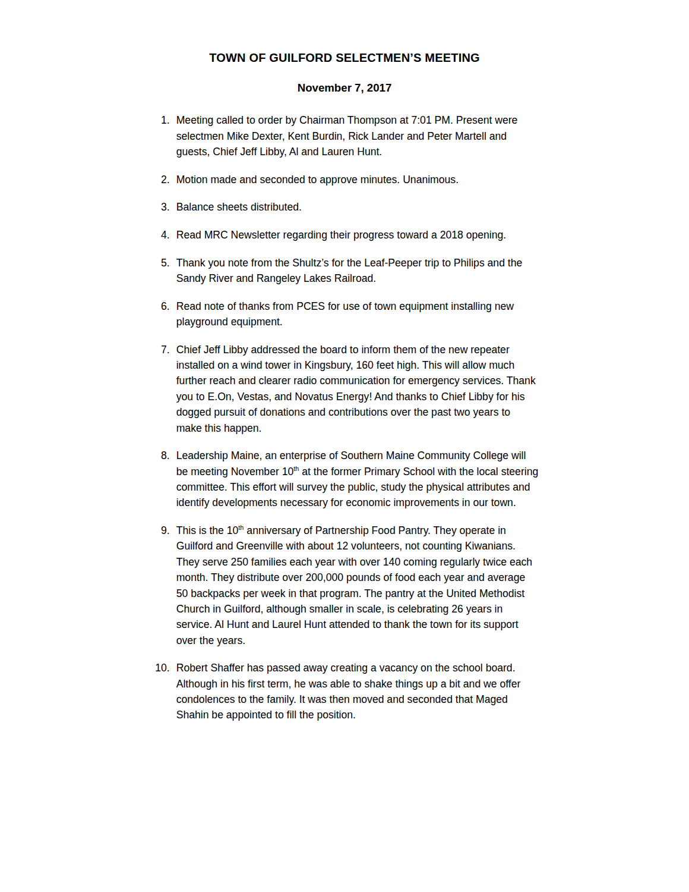TOWN OF GUILFORD SELECTMEN’S MEETING
November 7, 2017
Meeting called to order by Chairman Thompson at 7:01 PM. Present were selectmen Mike Dexter, Kent Burdin, Rick Lander and Peter Martell and guests, Chief Jeff Libby, Al and Lauren Hunt.
Motion made and seconded to approve minutes. Unanimous.
Balance sheets distributed.
Read MRC Newsletter regarding their progress toward a 2018 opening.
Thank you note from the Shultz’s for the Leaf-Peeper trip to Philips and the Sandy River and Rangeley Lakes Railroad.
Read note of thanks from PCES for use of town equipment installing new playground equipment.
Chief Jeff Libby addressed the board to inform them of the new repeater installed on a wind tower in Kingsbury, 160 feet high. This will allow much further reach and clearer radio communication for emergency services. Thank you to E.On, Vestas, and Novatus Energy! And thanks to Chief Libby for his dogged pursuit of donations and contributions over the past two years to make this happen.
Leadership Maine, an enterprise of Southern Maine Community College will be meeting November 10th at the former Primary School with the local steering committee. This effort will survey the public, study the physical attributes and identify developments necessary for economic improvements in our town.
This is the 10th anniversary of Partnership Food Pantry. They operate in Guilford and Greenville with about 12 volunteers, not counting Kiwanians. They serve 250 families each year with over 140 coming regularly twice each month. They distribute over 200,000 pounds of food each year and average 50 backpacks per week in that program. The pantry at the United Methodist Church in Guilford, although smaller in scale, is celebrating 26 years in service. Al Hunt and Laurel Hunt attended to thank the town for its support over the years.
Robert Shaffer has passed away creating a vacancy on the school board. Although in his first term, he was able to shake things up a bit and we offer condolences to the family. It was then moved and seconded that Maged Shahin be appointed to fill the position.